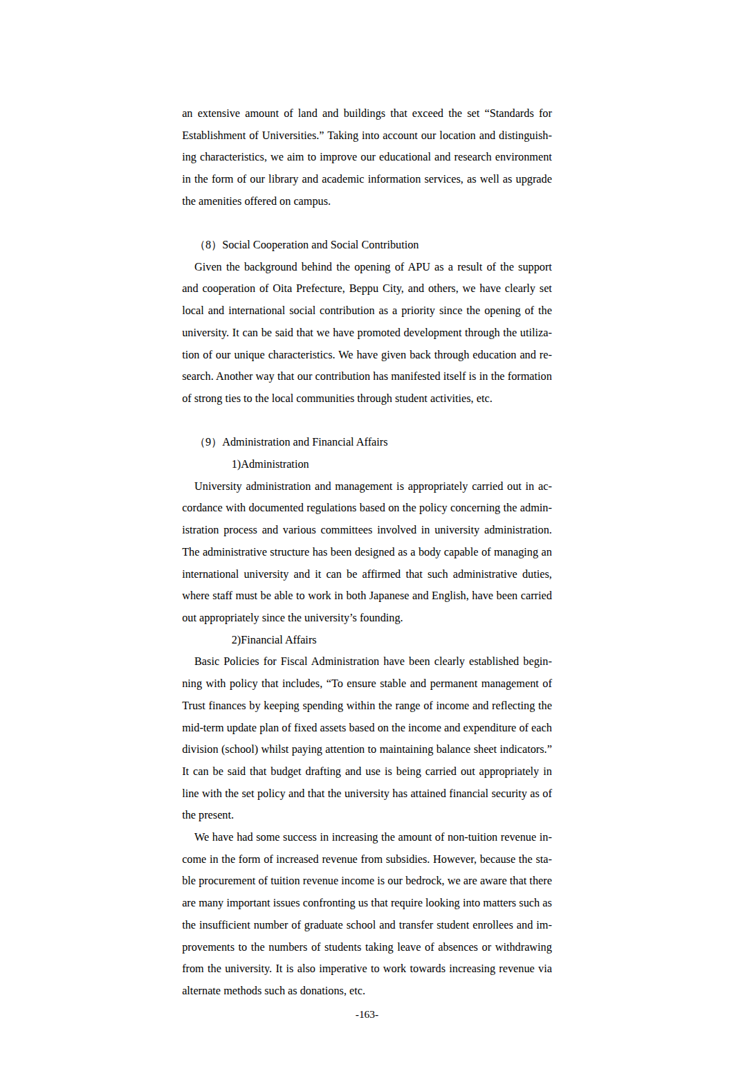an extensive amount of land and buildings that exceed the set “Standards for Establishment of Universities.” Taking into account our location and distinguishing characteristics, we aim to improve our educational and research environment in the form of our library and academic information services, as well as upgrade the amenities offered on campus.
（8）Social Cooperation and Social Contribution
Given the background behind the opening of APU as a result of the support and cooperation of Oita Prefecture, Beppu City, and others, we have clearly set local and international social contribution as a priority since the opening of the university. It can be said that we have promoted development through the utilization of our unique characteristics. We have given back through education and research. Another way that our contribution has manifested itself is in the formation of strong ties to the local communities through student activities, etc.
（9）Administration and Financial Affairs
1) Administration
University administration and management is appropriately carried out in accordance with documented regulations based on the policy concerning the administration process and various committees involved in university administration. The administrative structure has been designed as a body capable of managing an international university and it can be affirmed that such administrative duties, where staff must be able to work in both Japanese and English, have been carried out appropriately since the university’s founding.
2) Financial Affairs
Basic Policies for Fiscal Administration have been clearly established beginning with policy that includes, “To ensure stable and permanent management of Trust finances by keeping spending within the range of income and reflecting the mid-term update plan of fixed assets based on the income and expenditure of each division (school) whilst paying attention to maintaining balance sheet indicators.” It can be said that budget drafting and use is being carried out appropriately in line with the set policy and that the university has attained financial security as of the present.
We have had some success in increasing the amount of non-tuition revenue income in the form of increased revenue from subsidies. However, because the stable procurement of tuition revenue income is our bedrock, we are aware that there are many important issues confronting us that require looking into matters such as the insufficient number of graduate school and transfer student enrollees and improvements to the numbers of students taking leave of absences or withdrawing from the university. It is also imperative to work towards increasing revenue via alternate methods such as donations, etc.
-163-